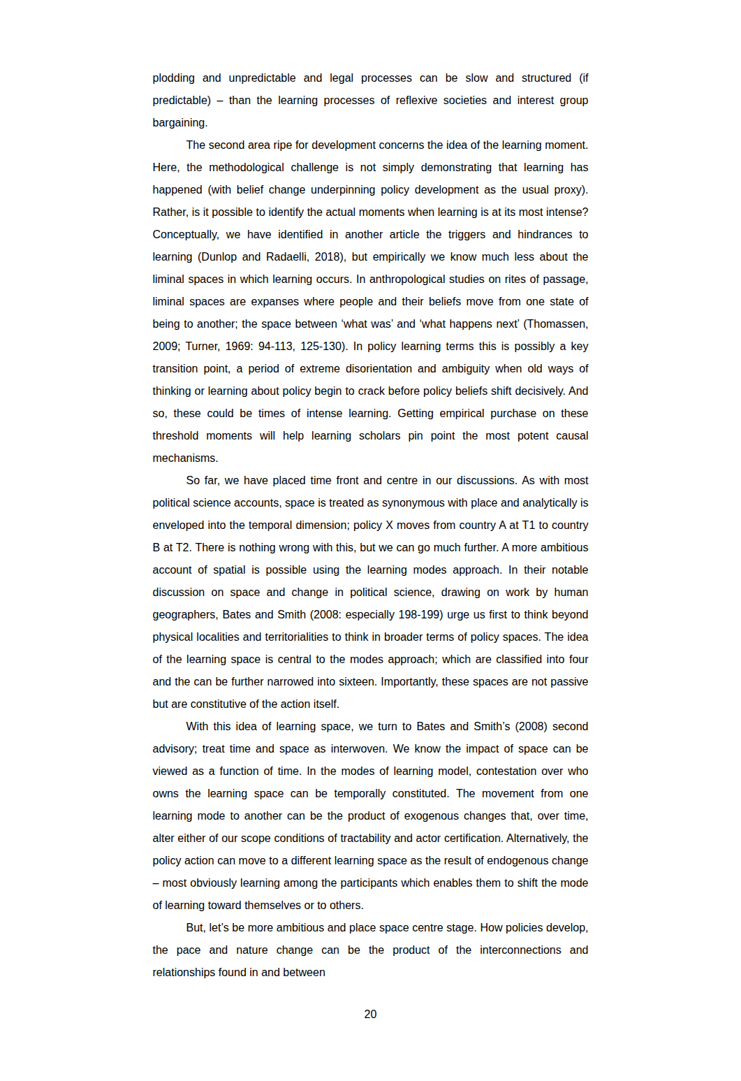plodding and unpredictable and legal processes can be slow and structured (if predictable) – than the learning processes of reflexive societies and interest group bargaining.
The second area ripe for development concerns the idea of the learning moment. Here, the methodological challenge is not simply demonstrating that learning has happened (with belief change underpinning policy development as the usual proxy). Rather, is it possible to identify the actual moments when learning is at its most intense? Conceptually, we have identified in another article the triggers and hindrances to learning (Dunlop and Radaelli, 2018), but empirically we know much less about the liminal spaces in which learning occurs. In anthropological studies on rites of passage, liminal spaces are expanses where people and their beliefs move from one state of being to another; the space between ‘what was’ and ‘what happens next’ (Thomassen, 2009; Turner, 1969: 94-113, 125-130). In policy learning terms this is possibly a key transition point, a period of extreme disorientation and ambiguity when old ways of thinking or learning about policy begin to crack before policy beliefs shift decisively. And so, these could be times of intense learning. Getting empirical purchase on these threshold moments will help learning scholars pin point the most potent causal mechanisms.
So far, we have placed time front and centre in our discussions. As with most political science accounts, space is treated as synonymous with place and analytically is enveloped into the temporal dimension; policy X moves from country A at T1 to country B at T2. There is nothing wrong with this, but we can go much further. A more ambitious account of spatial is possible using the learning modes approach. In their notable discussion on space and change in political science, drawing on work by human geographers, Bates and Smith (2008: especially 198-199) urge us first to think beyond physical localities and territorialities to think in broader terms of policy spaces. The idea of the learning space is central to the modes approach; which are classified into four and the can be further narrowed into sixteen. Importantly, these spaces are not passive but are constitutive of the action itself.
With this idea of learning space, we turn to Bates and Smith’s (2008) second advisory; treat time and space as interwoven. We know the impact of space can be viewed as a function of time. In the modes of learning model, contestation over who owns the learning space can be temporally constituted. The movement from one learning mode to another can be the product of exogenous changes that, over time, alter either of our scope conditions of tractability and actor certification. Alternatively, the policy action can move to a different learning space as the result of endogenous change – most obviously learning among the participants which enables them to shift the mode of learning toward themselves or to others.
But, let’s be more ambitious and place space centre stage. How policies develop, the pace and nature change can be the product of the interconnections and relationships found in and between
20